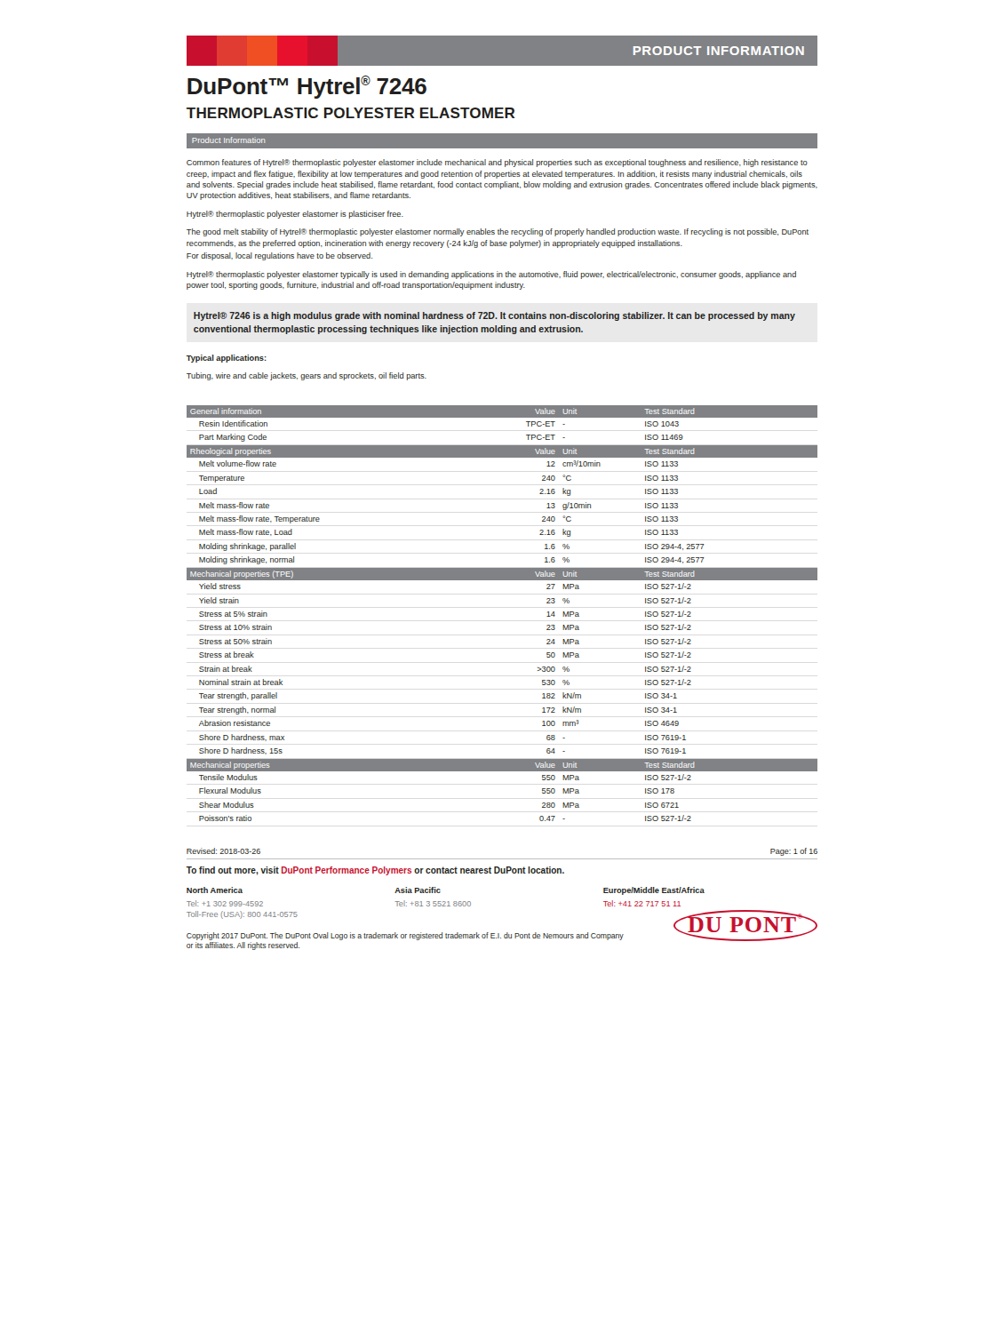PRODUCT INFORMATION
DuPont™ Hytrel® 7246
THERMOPLASTIC POLYESTER ELASTOMER
Product Information
Common features of Hytrel® thermoplastic polyester elastomer include mechanical and physical properties such as exceptional toughness and resilience, high resistance to creep, impact and flex fatigue, flexibility at low temperatures and good retention of properties at elevated temperatures. In addition, it resists many industrial chemicals, oils and solvents. Special grades include heat stabilised, flame retardant, food contact compliant, blow molding and extrusion grades. Concentrates offered include black pigments, UV protection additives, heat stabilisers, and flame retardants.
Hytrel® thermoplastic polyester elastomer is plasticiser free.
The good melt stability of Hytrel® thermoplastic polyester elastomer normally enables the recycling of properly handled production waste. If recycling is not possible, DuPont recommends, as the preferred option, incineration with energy recovery (-24 kJ/g of base polymer) in appropriately equipped installations.
For disposal, local regulations have to be observed.
Hytrel® thermoplastic polyester elastomer typically is used in demanding applications in the automotive, fluid power, electrical/electronic, consumer goods, appliance and power tool, sporting goods, furniture, industrial and off-road transportation/equipment industry.
Hytrel® 7246 is a high modulus grade with nominal hardness of 72D. It contains non-discoloring stabilizer. It can be processed by many conventional thermoplastic processing techniques like injection molding and extrusion.
Typical applications:
Tubing, wire and cable jackets, gears and sprockets, oil field parts.
| General information | Value | Unit | Test Standard |
| --- | --- | --- | --- |
| Resin Identification | TPC-ET | - | ISO 1043 |
| Part Marking Code | TPC-ET | - | ISO 11469 |
| Rheological properties | Value | Unit | Test Standard |
| Melt volume-flow rate | 12 | cm³/10min | ISO 1133 |
| Temperature | 240 | °C | ISO 1133 |
| Load | 2.16 | kg | ISO 1133 |
| Melt mass-flow rate | 13 | g/10min | ISO 1133 |
| Melt mass-flow rate, Temperature | 240 | °C | ISO 1133 |
| Melt mass-flow rate, Load | 2.16 | kg | ISO 1133 |
| Molding shrinkage, parallel | 1.6 | % | ISO 294-4, 2577 |
| Molding shrinkage, normal | 1.6 | % | ISO 294-4, 2577 |
| Mechanical properties (TPE) | Value | Unit | Test Standard |
| Yield stress | 27 | MPa | ISO 527-1/-2 |
| Yield strain | 23 | % | ISO 527-1/-2 |
| Stress at 5% strain | 14 | MPa | ISO 527-1/-2 |
| Stress at 10% strain | 23 | MPa | ISO 527-1/-2 |
| Stress at 50% strain | 24 | MPa | ISO 527-1/-2 |
| Stress at break | 50 | MPa | ISO 527-1/-2 |
| Strain at break | >300 | % | ISO 527-1/-2 |
| Nominal strain at break | 530 | % | ISO 527-1/-2 |
| Tear strength, parallel | 182 | kN/m | ISO 34-1 |
| Tear strength, normal | 172 | kN/m | ISO 34-1 |
| Abrasion resistance | 100 | mm³ | ISO 4649 |
| Shore D hardness, max | 68 | - | ISO 7619-1 |
| Shore D hardness, 15s | 64 | - | ISO 7619-1 |
| Mechanical properties | Value | Unit | Test Standard |
| Tensile Modulus | 550 | MPa | ISO 527-1/-2 |
| Flexural Modulus | 550 | MPa | ISO 178 |
| Shear Modulus | 280 | MPa | ISO 6721 |
| Poisson's ratio | 0.47 | - | ISO 527-1/-2 |
Revised: 2018-03-26 Page: 1 of 16
To find out more, visit DuPont Performance Polymers or contact nearest DuPont location.
North America
Tel: +1 302 999-4592
Toll-Free (USA): 800 441-0575
Asia Pacific
Tel: +81 3 5521 8600
Europe/Middle East/Africa
Tel: +41 22 717 51 11
Copyright 2017 DuPont. The DuPont Oval Logo is a trademark or registered trademark of E.I. du Pont de Nemours and Company or its affiliates. All rights reserved.
DU PONT®